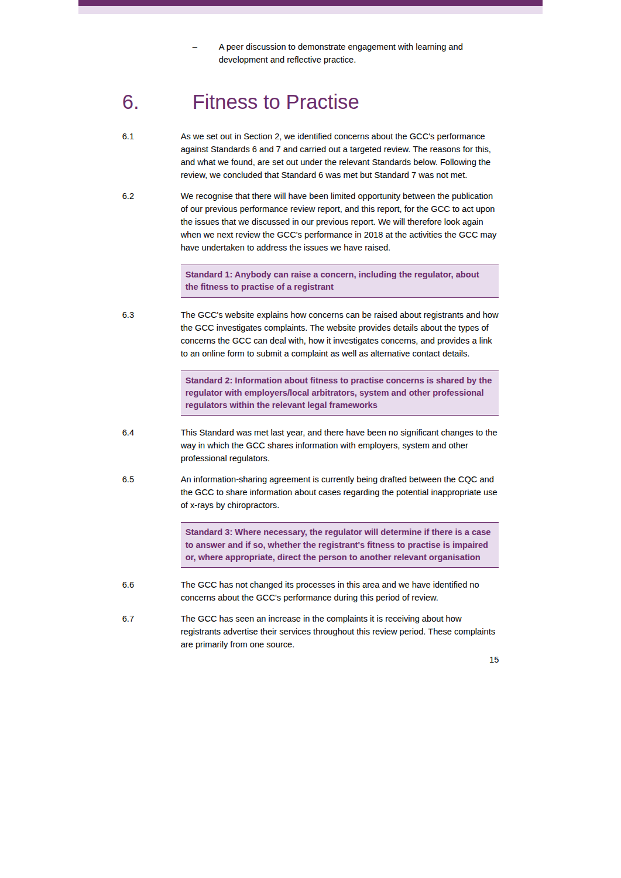– A peer discussion to demonstrate engagement with learning and development and reflective practice.
6. Fitness to Practise
6.1
As we set out in Section 2, we identified concerns about the GCC's performance against Standards 6 and 7 and carried out a targeted review. The reasons for this, and what we found, are set out under the relevant Standards below. Following the review, we concluded that Standard 6 was met but Standard 7 was not met.
6.2
We recognise that there will have been limited opportunity between the publication of our previous performance review report, and this report, for the GCC to act upon the issues that we discussed in our previous report. We will therefore look again when we next review the GCC's performance in 2018 at the activities the GCC may have undertaken to address the issues we have raised.
Standard 1: Anybody can raise a concern, including the regulator, about the fitness to practise of a registrant
6.3
The GCC's website explains how concerns can be raised about registrants and how the GCC investigates complaints. The website provides details about the types of concerns the GCC can deal with, how it investigates concerns, and provides a link to an online form to submit a complaint as well as alternative contact details.
Standard 2: Information about fitness to practise concerns is shared by the regulator with employers/local arbitrators, system and other professional regulators within the relevant legal frameworks
6.4
This Standard was met last year, and there have been no significant changes to the way in which the GCC shares information with employers, system and other professional regulators.
6.5
An information-sharing agreement is currently being drafted between the CQC and the GCC to share information about cases regarding the potential inappropriate use of x-rays by chiropractors.
Standard 3: Where necessary, the regulator will determine if there is a case to answer and if so, whether the registrant's fitness to practise is impaired or, where appropriate, direct the person to another relevant organisation
6.6
The GCC has not changed its processes in this area and we have identified no concerns about the GCC's performance during this period of review.
6.7
The GCC has seen an increase in the complaints it is receiving about how registrants advertise their services throughout this review period. These complaints are primarily from one source.
15